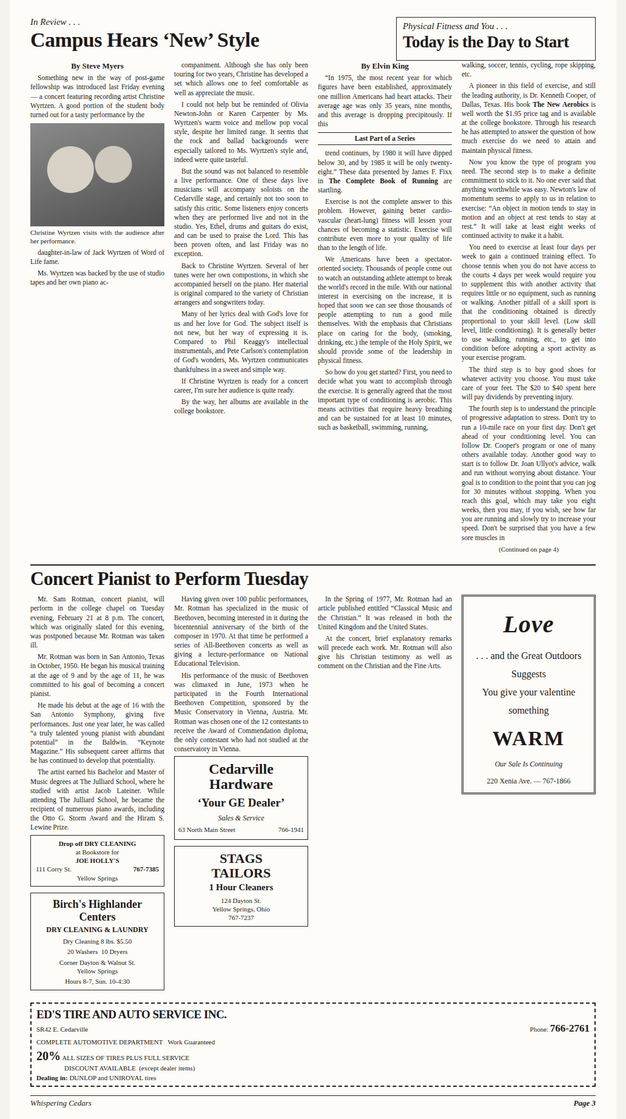In Review . . .
Campus Hears ‘New’ Style
Physical Fitness and You . . .
Today is the Day to Start
By Steve Myers
Something new in the way of post-game fellowship was introduced last Friday evening — a concert featuring recording artist Christine Wyrtzen. A good portion of the student body turned out for a tasty performance by the
Christine Wyrtzen visits with the audience after her performance.
daughter-in-law of Jack Wyrtzen of Word of Life fame.
Ms. Wyrtzen was backed by the use of studio tapes and her own piano ac-
companiment. Although she has only been touring for two years, Christine has developed a set which allows one to feel comfortable as well as appreciate the music.
I could not help but be reminded of Olivia Newton-John or Karen Carpenter by Ms. Wyrtzen's warm voice and mellow pop vocal style, despite her limited range. It seems that the rock and ballad backgrounds were especially tailored to Ms. Wyrtzen's style and, indeed were quite tasteful.
But the sound was not balanced to resemble a live performance. One of these days live musicians will accompany soloists on the Cedarville stage, and certainly not too soon to satisfy this critic. Some listeners enjoy concerts when they are performed live and not in the studio. Yes, Ethel, drums and guitars do exist, and can be used to praise the Lord. This has been proven often, and last Friday was no exception.
Back to Christine Wyrtzen. Several of her tunes were her own compostions, in which she accompanied herself on the piano. Her material is original compared to the variety of Christian arrangers and songwriters today.
Many of her lyrics deal with God's love for us and her love for God. The subject itself is not new, but her way of expressing it is. Compared to Phil Keaggy's intellectual instrumentals, and Pete Carlson's contemplation of God's wonders, Ms. Wyrtzen communicates thankfulness in a sweet and simple way.
If Christine Wyrtzen is ready for a concert career, I'm sure her audience is quite ready.
By the way, her albums are available in the college bookstore.
By Elvin King
“In 1975, the most recent year for which figures have been established, approximately one million Americans had heart attacks. Their average age was only 35 years, nine months, and this average is dropping precipitously. If this
Last Part of a Series
trend continues, by 1980 it will have dipped below 30, and by 1985 it will be only twenty-eight.” These data presented by James F. Fixx in The Complete Book of Running are startling.
Exercise is not the complete answer to this problem. However, gaining better cardio-vascular (heart-lung) fitness will lessen your chances of becoming a statistic. Exercise will contribute even more to your quality of life than to the length of life.
We Americans have been a spectator-oriented society. Thousands of people come out to watch an outstanding athlete attempt to break the world's record in the mile. With our national interest in exercising on the increase, it is hoped that soon we can see those thousands of people attempting to run a good mile themselves. With the emphasis that Christians place on caring for the body, (smoking, drinking, etc.) the temple of the Holy Spirit, we should provide some of the leadership in physical fitness.
So how do you get started? First, you need to decide what you want to accomplish through the exercise. It is generally agreed that the most important type of conditioning is aerobic. This means activities that require heavy breathing and can be sustained for at least 10 minutes, such as basketball, swimming, running,
walking, soccer, tennis, cycling, rope skipping, etc.
A pioneer in this field of exercise, and still the leading authority, is Dr. Kenneth Cooper, of Dallas, Texas. His book The New Aerobics is well worth the $1.95 price tag and is available at the college bookstore. Through his research he has attempted to answer the question of how much exercise do we need to attain and maintain physical fitness.
Now you know the type of program you need. The second step is to make a definite commitment to stick to it. No one ever said that anything worthwhile was easy. Newton's law of momentum seems to apply to us in relation to exercise: “An object in motion tends to stay in motion and an object at rest tends to stay at rest.” It will take at least eight weeks of continued activity to make it a habit.
You need to exercise at least four days per week to gain a continued training effect. To choose tennis when you do not have access to the courts 4 days per week would require you to supplement this with another activity that requires little or no equipment, such as running or walking. Another pitfall of a skill sport is that the conditioning obtained is directly proportional to your skill level. (Low skill level, little conditioning). It is generally better to use walking, running, etc., to get into condition before adopting a sport activity as your exercise program.
The third step is to buy good shoes for whatever activity you choose. You must take care of your feet. The $20 to $40 spent here will pay dividends by preventing injury.
The fourth step is to understand the principle of progressive adaptation to stress. Don't try to run a 10-mile race on your first day. Don't get ahead of your conditioning level. You can follow Dr. Cooper's program or one of many others available today. Another good way to start is to follow Dr. Joan Ullyot's advice, walk and run without worrying about distance. Your goal is to condition to the point that you can jog for 30 minutes without stopping. When you reach this goal, which may take you eight weeks, then you may, if you wish, see how far you are running and slowly try to increase your speed. Don't be surprised that you have a few sore muscles in
(Continued on page 4)
Concert Pianist to Perform Tuesday
Mr. Sam Rotman, concert pianist, will perform in the college chapel on Tuesday evening, February 21 at 8 p.m. The concert, which was originally slated for this evening, was postponed because Mr. Rotman was taken ill.
Mr. Rotman was born in San Antonio, Texas in October, 1950. He began his musical training at the age of 9 and by the age of 11, he was committed to his goal of becoming a concert pianist.
He made his debut at the age of 16 with the San Antonio Symphony, giving five performances. Just one year later, he was called “a truly talented young pianist with abundant potential” in the Baldwin. “Keynote Magazine.” His subsequent career affirms that he has continued to develop that potentiality.
The artist earned his Bachelor and Master of Music degrees at The Julliard School, where he studied with artist Jacob Lateiner. While attending The Julliard School, he became the recipient of numerous piano awards, including the Otto G. Storm Award and the Hiram S. Lewine Prize.
Drop off DRY CLEANING
at Bookstore for
JOE HOLLY'S
111 Corry St. 767-7385
Yellow Springs
Birch's Highlander
Centers
DRY CLEANING & LAUNDRY
Dry Cleaning 8 lbs. $5.50
20 Washers 10 Dryers
Corner Dayton & Walnut St.
Yellow Springs
Hours 8-7, Sun. 10-4:30
Having given over 100 public performances, Mr. Rotman has specialized in the music of Beethoven, becoming interested in it during the bicentennial anniversary of the birth of the composer in 1970. At that time he performed a series of All-Beethoven concerts as well as giving a lecture-performance on National Educational Television.
His performance of the music of Beethoven was climaxed in June, 1973 when he participated in the Fourth International Beethoven Competition, sponsored by the Music Conservatory in Vienna, Austria. Mr. Rotman was chosen one of the 12 contestants to receive the Award of Commendation diploma, the only contestant who had not studied at the conservatory in Vienna.
Cedarville
Hardware
‘Your GE Dealer’
Sales & Service
63 North Main Street 766-1941
STAGS
TAILORS 1 Hour Cleaners
124 Dayton St.
Yellow Springs, Ohio
767-7237
In the Spring of 1977, Mr. Rotman had an article published entitled “Classical Music and the Christian.” It was released in both the United Kingdom and the United States.
At the concert, brief explanatory remarks will precede each work. Mr. Rotman will also give his Christian testimony as well as comment on the Christian and the Fine Arts.
Love
. . . and the Great Outdoors
Suggests
You give your valentine
something
WARM
Our Sale Is Continuing
220 Xenia Ave. — 767-1866
ED'S TIRE AND AUTO SERVICE INC.
SR42 E. Cedarville Phone: 766-2761
COMPLETE AUTOMOTIVE DEPARTMENT Work Guaranteed
20% ALL SIZES OF TIRES PLUS FULL SERVICE
DISCOUNT AVAILABLE (except dealer items)
Dealing in: DUNLOP and UNIROYAL tires
Whispering Cedars Page 3